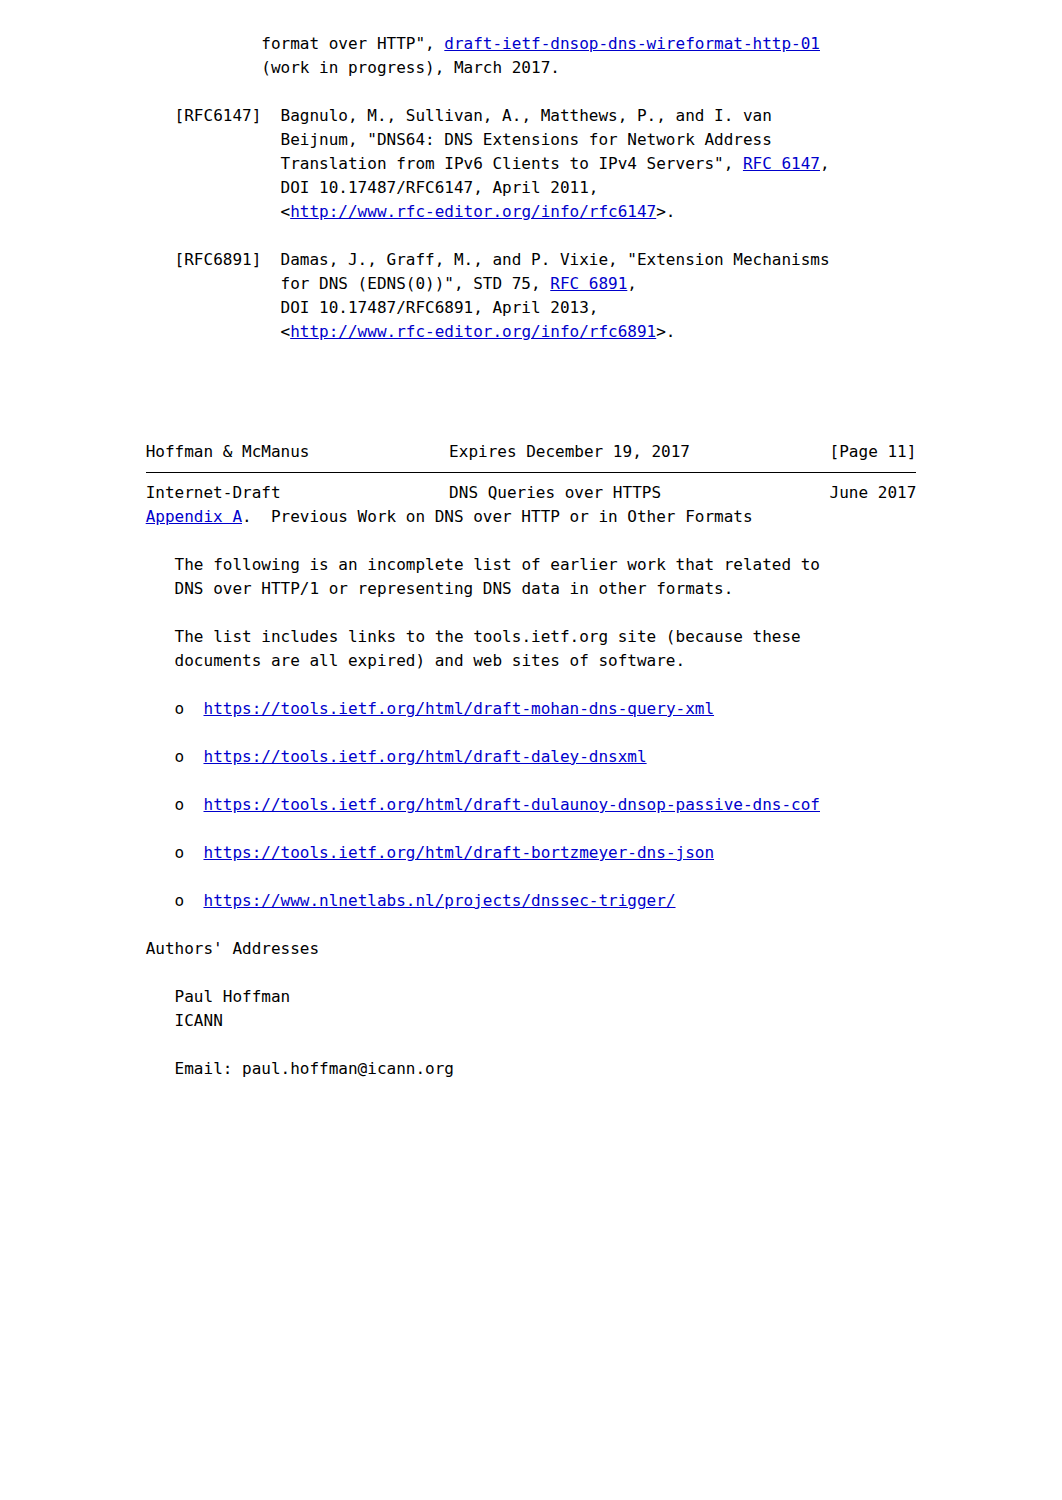format over HTTP", draft-ietf-dnsop-dns-wireformat-http-01
            (work in progress), March 2017.

   [RFC6147]  Bagnulo, M., Sullivan, A., Matthews, P., and I. van
              Beijnum, "DNS64: DNS Extensions for Network Address
              Translation from IPv6 Clients to IPv4 Servers", RFC 6147,
              DOI 10.17487/RFC6147, April 2011,
              <http://www.rfc-editor.org/info/rfc6147>.

   [RFC6891]  Damas, J., Graff, M., and P. Vixie, "Extension Mechanisms
              for DNS (EDNS(0))", STD 75, RFC 6891,
              DOI 10.17487/RFC6891, April 2013,
              <http://www.rfc-editor.org/info/rfc6891>.
Hoffman & McManus Expires December 19, 2017 [Page 11]
Internet-Draft DNS Queries over HTTPS June 2017
Appendix A.  Previous Work on DNS over HTTP or in Other Formats

   The following is an incomplete list of earlier work that related to
   DNS over HTTP/1 or representing DNS data in other formats.

   The list includes links to the tools.ietf.org site (because these
   documents are all expired) and web sites of software.

   o  https://tools.ietf.org/html/draft-mohan-dns-query-xml

   o  https://tools.ietf.org/html/draft-daley-dnsxml

   o  https://tools.ietf.org/html/draft-dulaunoy-dnsop-passive-dns-cof

   o  https://tools.ietf.org/html/draft-bortzmeyer-dns-json

   o  https://www.nlnetlabs.nl/projects/dnssec-trigger/

Authors' Addresses

   Paul Hoffman
   ICANN

   Email: paul.hoffman@icann.org